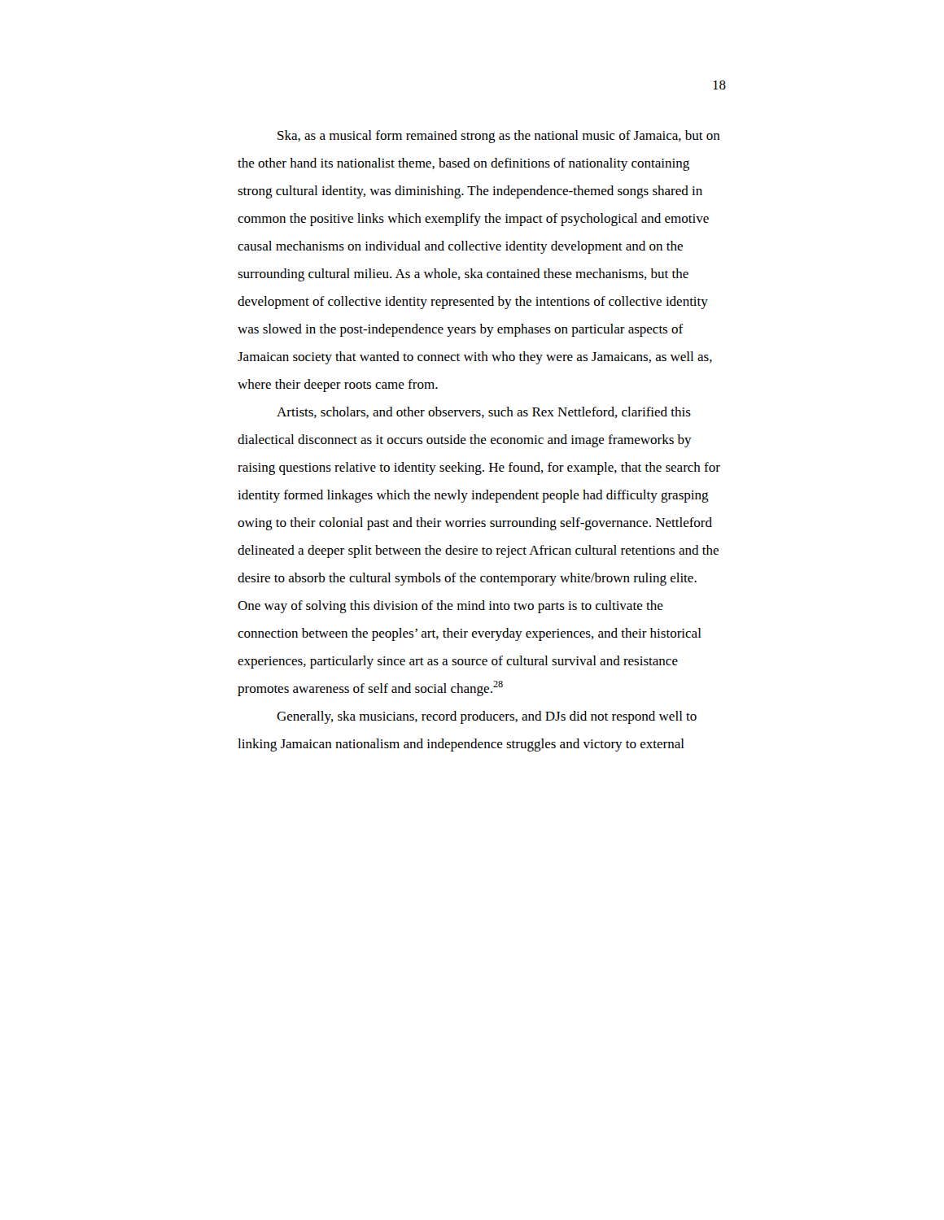18
Ska, as a musical form remained strong as the national music of Jamaica, but on the other hand its nationalist theme, based on definitions of nationality containing strong cultural identity, was diminishing. The independence-themed songs shared in common the positive links which exemplify the impact of psychological and emotive causal mechanisms on individual and collective identity development and on the surrounding cultural milieu. As a whole, ska contained these mechanisms, but the development of collective identity represented by the intentions of collective identity was slowed in the post-independence years by emphases on particular aspects of Jamaican society that wanted to connect with who they were as Jamaicans, as well as, where their deeper roots came from.
Artists, scholars, and other observers, such as Rex Nettleford, clarified this dialectical disconnect as it occurs outside the economic and image frameworks by raising questions relative to identity seeking. He found, for example, that the search for identity formed linkages which the newly independent people had difficulty grasping owing to their colonial past and their worries surrounding self-governance. Nettleford delineated a deeper split between the desire to reject African cultural retentions and the desire to absorb the cultural symbols of the contemporary white/brown ruling elite. One way of solving this division of the mind into two parts is to cultivate the connection between the peoples’ art, their everyday experiences, and their historical experiences, particularly since art as a source of cultural survival and resistance promotes awareness of self and social change.28
Generally, ska musicians, record producers, and DJs did not respond well to linking Jamaican nationalism and independence struggles and victory to external